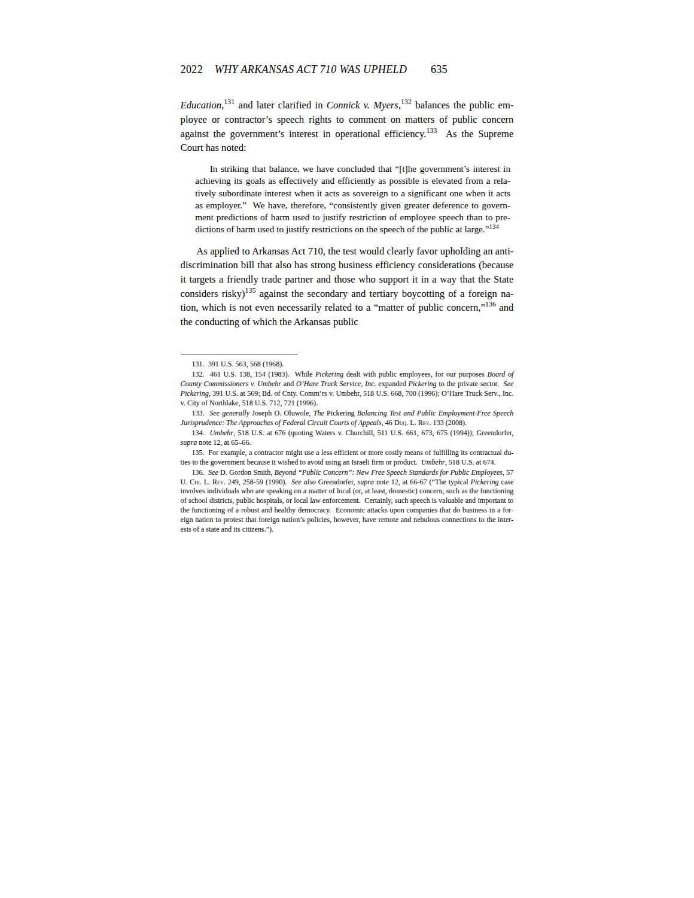2022 WHY ARKANSAS ACT 710 WAS UPHELD 635
Education,131 and later clarified in Connick v. Myers,132 balances the public employee or contractor’s speech rights to comment on matters of public concern against the government’s interest in operational efficiency.133 As the Supreme Court has noted:
In striking that balance, we have concluded that “[t]he government’s interest in achieving its goals as effectively and efficiently as possible is elevated from a relatively subordinate interest when it acts as sovereign to a significant one when it acts as employer.” We have, therefore, “consistently given greater deference to government predictions of harm used to justify restriction of employee speech than to predictions of harm used to justify restrictions on the speech of the public at large.”134
As applied to Arkansas Act 710, the test would clearly favor upholding an anti-discrimination bill that also has strong business efficiency considerations (because it targets a friendly trade partner and those who support it in a way that the State considers risky)135 against the secondary and tertiary boycotting of a foreign nation, which is not even necessarily related to a “matter of public concern,”136 and the conducting of which the Arkansas public
131. 391 U.S. 563, 568 (1968).
132. 461 U.S. 138, 154 (1983). While Pickering dealt with public employees, for our purposes Board of County Commissioners v. Umbehr and O’Hare Truck Service, Inc. expanded Pickering to the private sector. See Pickering, 391 U.S. at 569; Bd. of Cnty. Comm’rs v. Umbehr, 518 U.S. 668, 700 (1996); O’Hare Truck Serv., Inc. v. City of Northlake, 518 U.S. 712, 721 (1996).
133. See generally Joseph O. Oluwole, The Pickering Balancing Test and Public Employment-Free Speech Jurisprudence: The Approaches of Federal Circuit Courts of Appeals, 46 Duq. L. Rev. 133 (2008).
134. Umbehr, 518 U.S. at 676 (quoting Waters v. Churchill, 511 U.S. 661, 673, 675 (1994)); Greendorfer, supra note 12, at 65–66.
135. For example, a contractor might use a less efficient or more costly means of fulfilling its contractual duties to the government because it wished to avoid using an Israeli firm or product. Umbehr, 518 U.S. at 674.
136. See D. Gordon Smith, Beyond “Public Concern”: New Free Speech Standards for Public Employees, 57 U. Chi. L. Rev. 249, 258-59 (1990). See also Greendorfer, supra note 12, at 66-67 (“The typical Pickering case involves individuals who are speaking on a matter of local (or, at least, domestic) concern, such as the functioning of school districts, public hospitals, or local law enforcement. Certainly, such speech is valuable and important to the functioning of a robust and healthy democracy. Economic attacks upon companies that do business in a foreign nation to protest that foreign nation’s policies, however, have remote and nebulous connections to the interests of a state and its citizens.”).